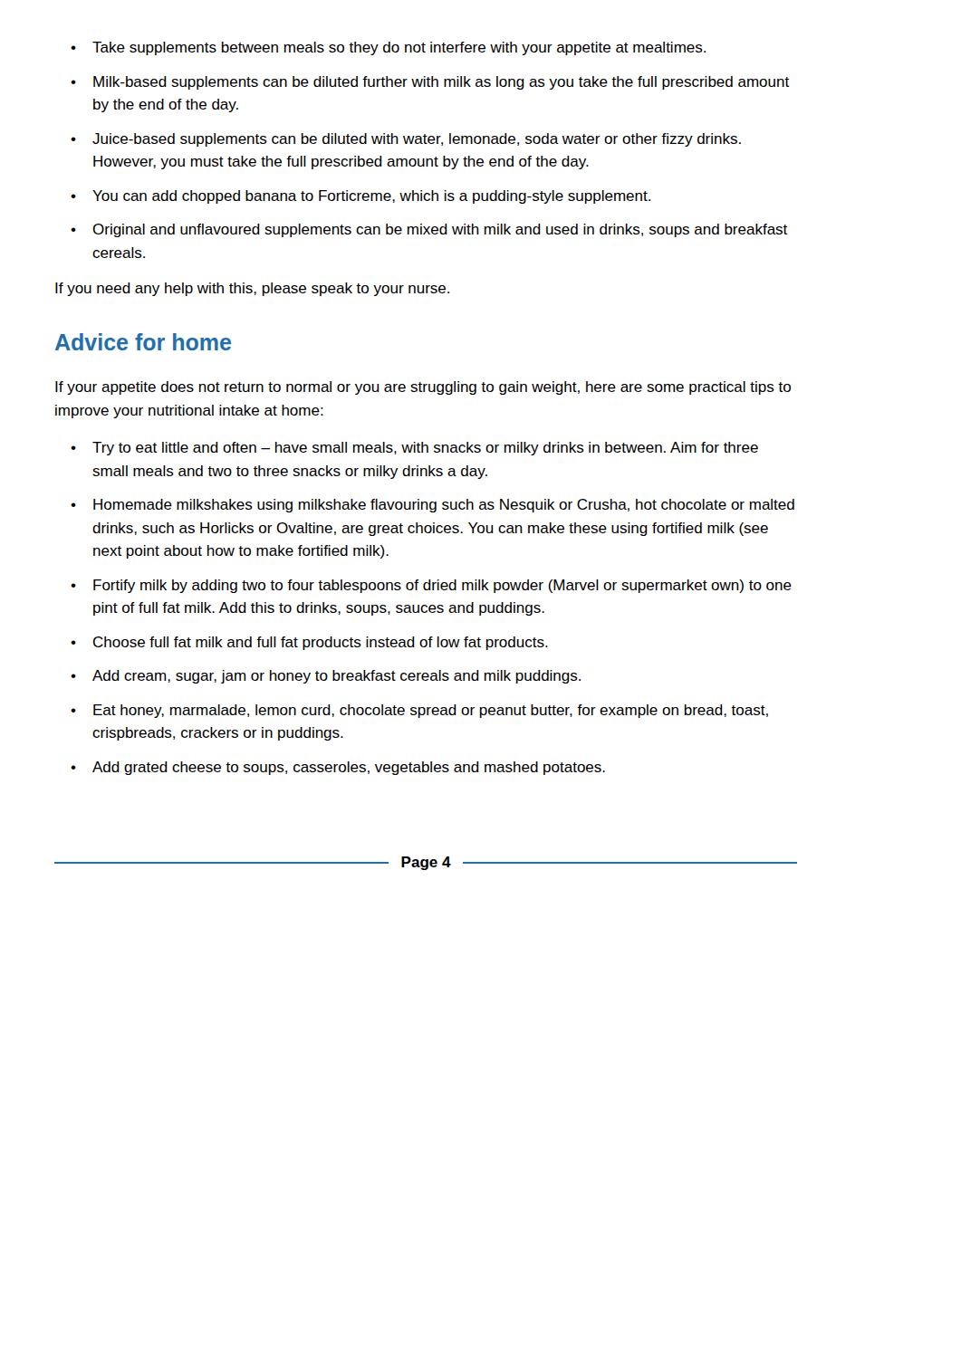Take supplements between meals so they do not interfere with your appetite at mealtimes.
Milk-based supplements can be diluted further with milk as long as you take the full prescribed amount by the end of the day.
Juice-based supplements can be diluted with water, lemonade, soda water or other fizzy drinks. However, you must take the full prescribed amount by the end of the day.
You can add chopped banana to Forticreme, which is a pudding-style supplement.
Original and unflavoured supplements can be mixed with milk and used in drinks, soups and breakfast cereals.
If you need any help with this, please speak to your nurse.
Advice for home
If your appetite does not return to normal or you are struggling to gain weight, here are some practical tips to improve your nutritional intake at home:
Try to eat little and often – have small meals, with snacks or milky drinks in between. Aim for three small meals and two to three snacks or milky drinks a day.
Homemade milkshakes using milkshake flavouring such as Nesquik or Crusha, hot chocolate or malted drinks, such as Horlicks or Ovaltine, are great choices. You can make these using fortified milk (see next point about how to make fortified milk).
Fortify milk by adding two to four tablespoons of dried milk powder (Marvel or supermarket own) to one pint of full fat milk. Add this to drinks, soups, sauces and puddings.
Choose full fat milk and full fat products instead of low fat products.
Add cream, sugar, jam or honey to breakfast cereals and milk puddings.
Eat honey, marmalade, lemon curd, chocolate spread or peanut butter, for example on bread, toast, crispbreads, crackers or in puddings.
Add grated cheese to soups, casseroles, vegetables and mashed potatoes.
Page 4